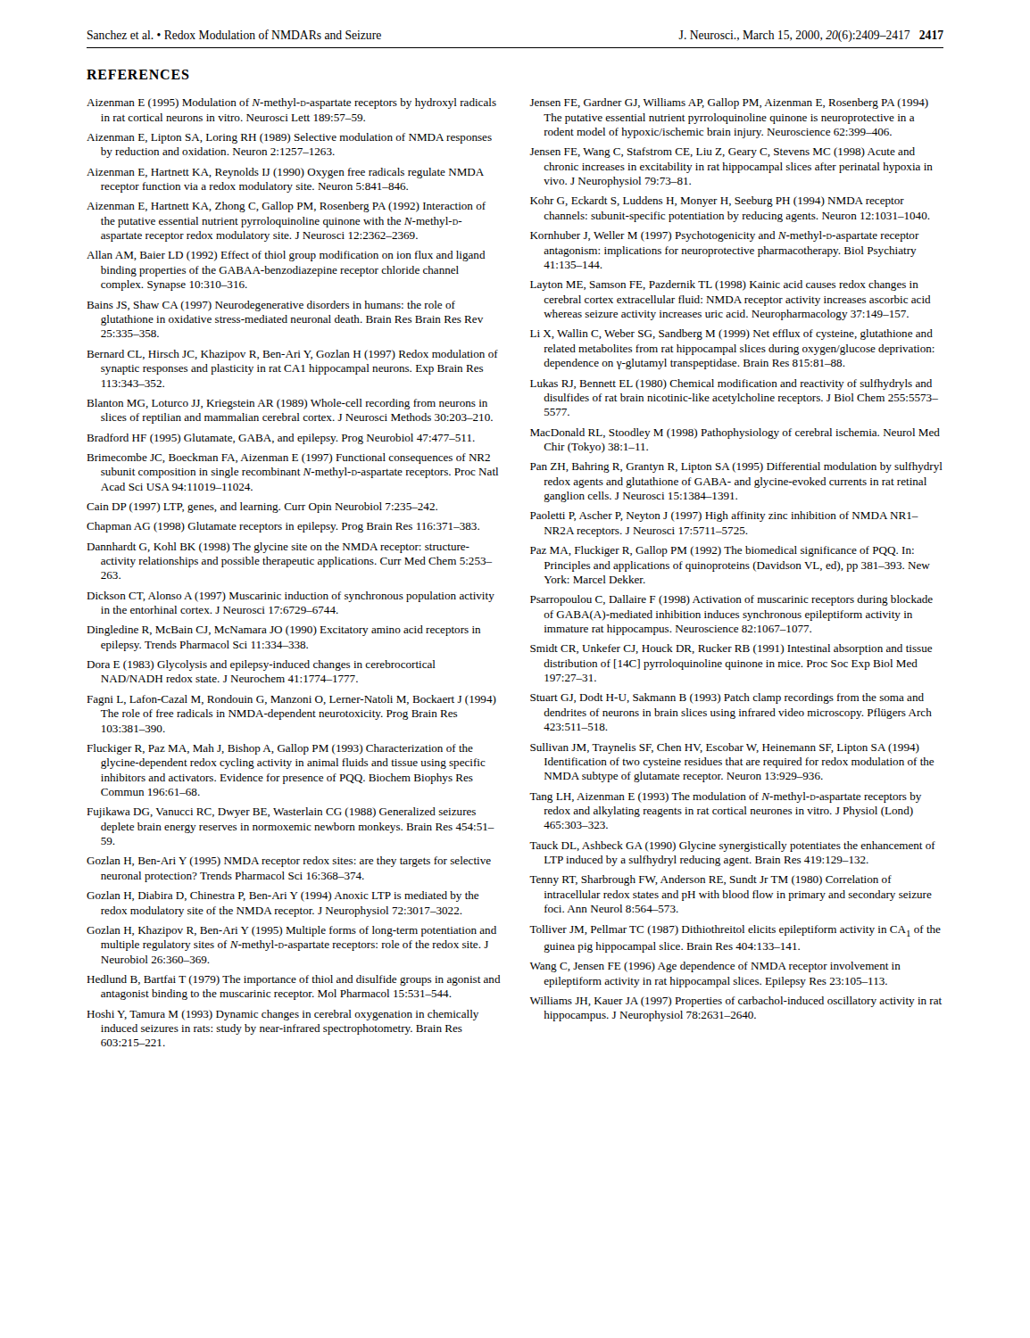Sanchez et al. • Redox Modulation of NMDARs and Seizure J. Neurosci., March 15, 2000, 20(6):2409–2417 2417
REFERENCES
Aizenman E (1995) Modulation of N-methyl-d-aspartate receptors by hydroxyl radicals in rat cortical neurons in vitro. Neurosci Lett 189:57–59.
Aizenman E, Lipton SA, Loring RH (1989) Selective modulation of NMDA responses by reduction and oxidation. Neuron 2:1257–1263.
Aizenman E, Hartnett KA, Reynolds IJ (1990) Oxygen free radicals regulate NMDA receptor function via a redox modulatory site. Neuron 5:841–846.
Aizenman E, Hartnett KA, Zhong C, Gallop PM, Rosenberg PA (1992) Interaction of the putative essential nutrient pyrroloquinoline quinone with the N-methyl-d-aspartate receptor redox modulatory site. J Neurosci 12:2362–2369.
Allan AM, Baier LD (1992) Effect of thiol group modification on ion flux and ligand binding properties of the GABAA-benzodiazepine receptor chloride channel complex. Synapse 10:310–316.
Bains JS, Shaw CA (1997) Neurodegenerative disorders in humans: the role of glutathione in oxidative stress-mediated neuronal death. Brain Res Brain Res Rev 25:335–358.
Bernard CL, Hirsch JC, Khazipov R, Ben-Ari Y, Gozlan H (1997) Redox modulation of synaptic responses and plasticity in rat CA1 hippocampal neurons. Exp Brain Res 113:343–352.
Blanton MG, Loturco JJ, Kriegstein AR (1989) Whole-cell recording from neurons in slices of reptilian and mammalian cerebral cortex. J Neurosci Methods 30:203–210.
Bradford HF (1995) Glutamate, GABA, and epilepsy. Prog Neurobiol 47:477–511.
Brimecombe JC, Boeckman FA, Aizenman E (1997) Functional consequences of NR2 subunit composition in single recombinant N-methyl-d-aspartate receptors. Proc Natl Acad Sci USA 94:11019–11024.
Cain DP (1997) LTP, genes, and learning. Curr Opin Neurobiol 7:235–242.
Chapman AG (1998) Glutamate receptors in epilepsy. Prog Brain Res 116:371–383.
Dannhardt G, Kohl BK (1998) The glycine site on the NMDA receptor: structure-activity relationships and possible therapeutic applications. Curr Med Chem 5:253–263.
Dickson CT, Alonso A (1997) Muscarinic induction of synchronous population activity in the entorhinal cortex. J Neurosci 17:6729–6744.
Dingledine R, McBain CJ, McNamara JO (1990) Excitatory amino acid receptors in epilepsy. Trends Pharmacol Sci 11:334–338.
Dora E (1983) Glycolysis and epilepsy-induced changes in cerebrocortical NAD/NADH redox state. J Neurochem 41:1774–1777.
Fagni L, Lafon-Cazal M, Rondouin G, Manzoni O, Lerner-Natoli M, Bockaert J (1994) The role of free radicals in NMDA-dependent neurotoxicity. Prog Brain Res 103:381–390.
Fluckiger R, Paz MA, Mah J, Bishop A, Gallop PM (1993) Characterization of the glycine-dependent redox cycling activity in animal fluids and tissue using specific inhibitors and activators. Evidence for presence of PQQ. Biochem Biophys Res Commun 196:61–68.
Fujikawa DG, Vanucci RC, Dwyer BE, Wasterlain CG (1988) Generalized seizures deplete brain energy reserves in normoxemic newborn monkeys. Brain Res 454:51–59.
Gozlan H, Ben-Ari Y (1995) NMDA receptor redox sites: are they targets for selective neuronal protection? Trends Pharmacol Sci 16:368–374.
Gozlan H, Diabira D, Chinestra P, Ben-Ari Y (1994) Anoxic LTP is mediated by the redox modulatory site of the NMDA receptor. J Neurophysiol 72:3017–3022.
Gozlan H, Khazipov R, Ben-Ari Y (1995) Multiple forms of long-term potentiation and multiple regulatory sites of N-methyl-d-aspartate receptors: role of the redox site. J Neurobiol 26:360–369.
Hedlund B, Bartfai T (1979) The importance of thiol and disulfide groups in agonist and antagonist binding to the muscarinic receptor. Mol Pharmacol 15:531–544.
Hoshi Y, Tamura M (1993) Dynamic changes in cerebral oxygenation in chemically induced seizures in rats: study by near-infrared spectrophotometry. Brain Res 603:215–221.
Jensen FE, Gardner GJ, Williams AP, Gallop PM, Aizenman E, Rosenberg PA (1994) The putative essential nutrient pyrroloquinoline quinone is neuroprotective in a rodent model of hypoxic/ischemic brain injury. Neuroscience 62:399–406.
Jensen FE, Wang C, Stafstrom CE, Liu Z, Geary C, Stevens MC (1998) Acute and chronic increases in excitability in rat hippocampal slices after perinatal hypoxia in vivo. J Neurophysiol 79:73–81.
Kohr G, Eckardt S, Luddens H, Monyer H, Seeburg PH (1994) NMDA receptor channels: subunit-specific potentiation by reducing agents. Neuron 12:1031–1040.
Kornhuber J, Weller M (1997) Psychotogenicity and N-methyl-d-aspartate receptor antagonism: implications for neuroprotective pharmacotherapy. Biol Psychiatry 41:135–144.
Layton ME, Samson FE, Pazdernik TL (1998) Kainic acid causes redox changes in cerebral cortex extracellular fluid: NMDA receptor activity increases ascorbic acid whereas seizure activity increases uric acid. Neuropharmacology 37:149–157.
Li X, Wallin C, Weber SG, Sandberg M (1999) Net efflux of cysteine, glutathione and related metabolites from rat hippocampal slices during oxygen/glucose deprivation: dependence on γ-glutamyl transpeptidase. Brain Res 815:81–88.
Lukas RJ, Bennett EL (1980) Chemical modification and reactivity of sulfhydryls and disulfides of rat brain nicotinic-like acetylcholine receptors. J Biol Chem 255:5573–5577.
MacDonald RL, Stoodley M (1998) Pathophysiology of cerebral ischemia. Neurol Med Chir (Tokyo) 38:1–11.
Pan ZH, Bahring R, Grantyn R, Lipton SA (1995) Differential modulation by sulfhydryl redox agents and glutathione of GABA- and glycine-evoked currents in rat retinal ganglion cells. J Neurosci 15:1384–1391.
Paoletti P, Ascher P, Neyton J (1997) High affinity zinc inhibition of NMDA NR1–NR2A receptors. J Neurosci 17:5711–5725.
Paz MA, Fluckiger R, Gallop PM (1992) The biomedical significance of PQQ. In: Principles and applications of quinoproteins (Davidson VL, ed), pp 381–393. New York: Marcel Dekker.
Psarropoulou C, Dallaire F (1998) Activation of muscarinic receptors during blockade of GABA(A)-mediated inhibition induces synchronous epileptiform activity in immature rat hippocampus. Neuroscience 82:1067–1077.
Smidt CR, Unkefer CJ, Houck DR, Rucker RB (1991) Intestinal absorption and tissue distribution of [14C] pyrroloquinoline quinone in mice. Proc Soc Exp Biol Med 197:27–31.
Stuart GJ, Dodt H-U, Sakmann B (1993) Patch clamp recordings from the soma and dendrites of neurons in brain slices using infrared video microscopy. Pflügers Arch 423:511–518.
Sullivan JM, Traynelis SF, Chen HV, Escobar W, Heinemann SF, Lipton SA (1994) Identification of two cysteine residues that are required for redox modulation of the NMDA subtype of glutamate receptor. Neuron 13:929–936.
Tang LH, Aizenman E (1993) The modulation of N-methyl-d-aspartate receptors by redox and alkylating reagents in rat cortical neurones in vitro. J Physiol (Lond) 465:303–323.
Tauck DL, Ashbeck GA (1990) Glycine synergistically potentiates the enhancement of LTP induced by a sulfhydryl reducing agent. Brain Res 419:129–132.
Tenny RT, Sharbrough FW, Anderson RE, Sundt Jr TM (1980) Correlation of intracellular redox states and pH with blood flow in primary and secondary seizure foci. Ann Neurol 8:564–573.
Tolliver JM, Pellmar TC (1987) Dithiothreitol elicits epileptiform activity in CA1 of the guinea pig hippocampal slice. Brain Res 404:133–141.
Wang C, Jensen FE (1996) Age dependence of NMDA receptor involvement in epileptiform activity in rat hippocampal slices. Epilepsy Res 23:105–113.
Williams JH, Kauer JA (1997) Properties of carbachol-induced oscillatory activity in rat hippocampus. J Neurophysiol 78:2631–2640.